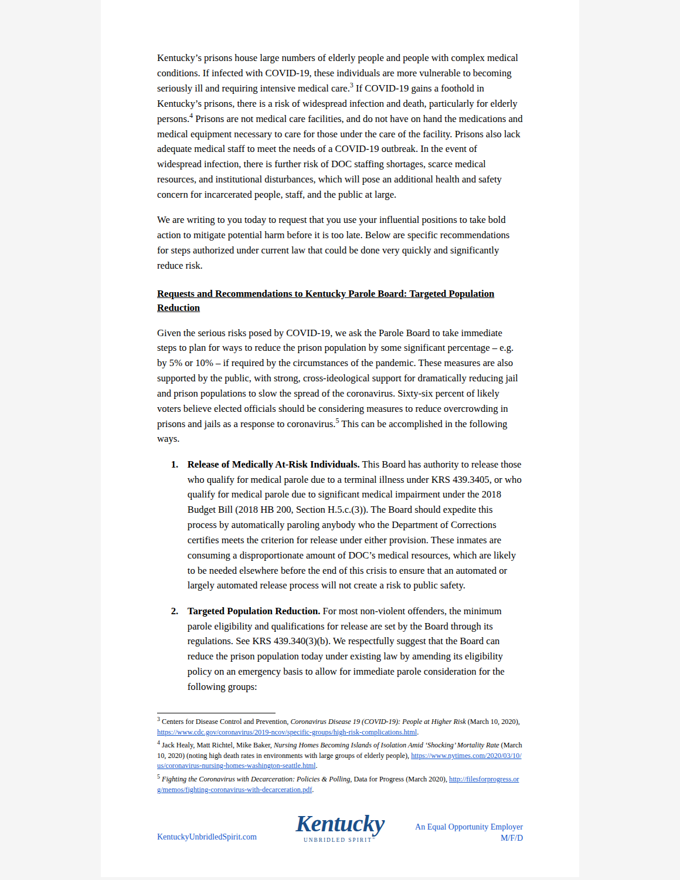Kentucky’s prisons house large numbers of elderly people and people with complex medical conditions. If infected with COVID-19, these individuals are more vulnerable to becoming seriously ill and requiring intensive medical care.3 If COVID-19 gains a foothold in Kentucky’s prisons, there is a risk of widespread infection and death, particularly for elderly persons.4 Prisons are not medical care facilities, and do not have on hand the medications and medical equipment necessary to care for those under the care of the facility. Prisons also lack adequate medical staff to meet the needs of a COVID-19 outbreak. In the event of widespread infection, there is further risk of DOC staffing shortages, scarce medical resources, and institutional disturbances, which will pose an additional health and safety concern for incarcerated people, staff, and the public at large.
We are writing to you today to request that you use your influential positions to take bold action to mitigate potential harm before it is too late. Below are specific recommendations for steps authorized under current law that could be done very quickly and significantly reduce risk.
Requests and Recommendations to Kentucky Parole Board: Targeted Population Reduction
Given the serious risks posed by COVID-19, we ask the Parole Board to take immediate steps to plan for ways to reduce the prison population by some significant percentage – e.g. by 5% or 10% – if required by the circumstances of the pandemic. These measures are also supported by the public, with strong, cross-ideological support for dramatically reducing jail and prison populations to slow the spread of the coronavirus. Sixty-six percent of likely voters believe elected officials should be considering measures to reduce overcrowding in prisons and jails as a response to coronavirus.5 This can be accomplished in the following ways.
Release of Medically At-Risk Individuals. This Board has authority to release those who qualify for medical parole due to a terminal illness under KRS 439.3405, or who qualify for medical parole due to significant medical impairment under the 2018 Budget Bill (2018 HB 200, Section H.5.c.(3)). The Board should expedite this process by automatically paroling anybody who the Department of Corrections certifies meets the criterion for release under either provision. These inmates are consuming a disproportionate amount of DOC’s medical resources, which are likely to be needed elsewhere before the end of this crisis to ensure that an automated or largely automated release process will not create a risk to public safety.
Targeted Population Reduction. For most non-violent offenders, the minimum parole eligibility and qualifications for release are set by the Board through its regulations. See KRS 439.340(3)(b). We respectfully suggest that the Board can reduce the prison population today under existing law by amending its eligibility policy on an emergency basis to allow for immediate parole consideration for the following groups:
3 Centers for Disease Control and Prevention, Coronavirus Disease 19 (COVID-19): People at Higher Risk (March 10, 2020), https://www.cdc.gov/coronavirus/2019-ncov/specific-groups/high-risk-complications.html.
4 Jack Healy, Matt Richtel, Mike Baker, Nursing Homes Becoming Islands of Isolation Amid ‘Shocking’ Mortality Rate (March 10, 2020) (noting high death rates in environments with large groups of elderly people), https://www.nytimes.com/2020/03/10/us/coronavirus-nursing-homes-washington-seattle.html.
5 Fighting the Coronavirus with Decarceration: Policies & Polling, Data for Progress (March 2020), http://filesforprogress.org/memos/fighting-coronavirus-with-decarceration.pdf.
KentuckyUnbridledSpirit.com
Kentucky UNBRIDLED SPIRIT®
An Equal Opportunity Employer
M/F/D